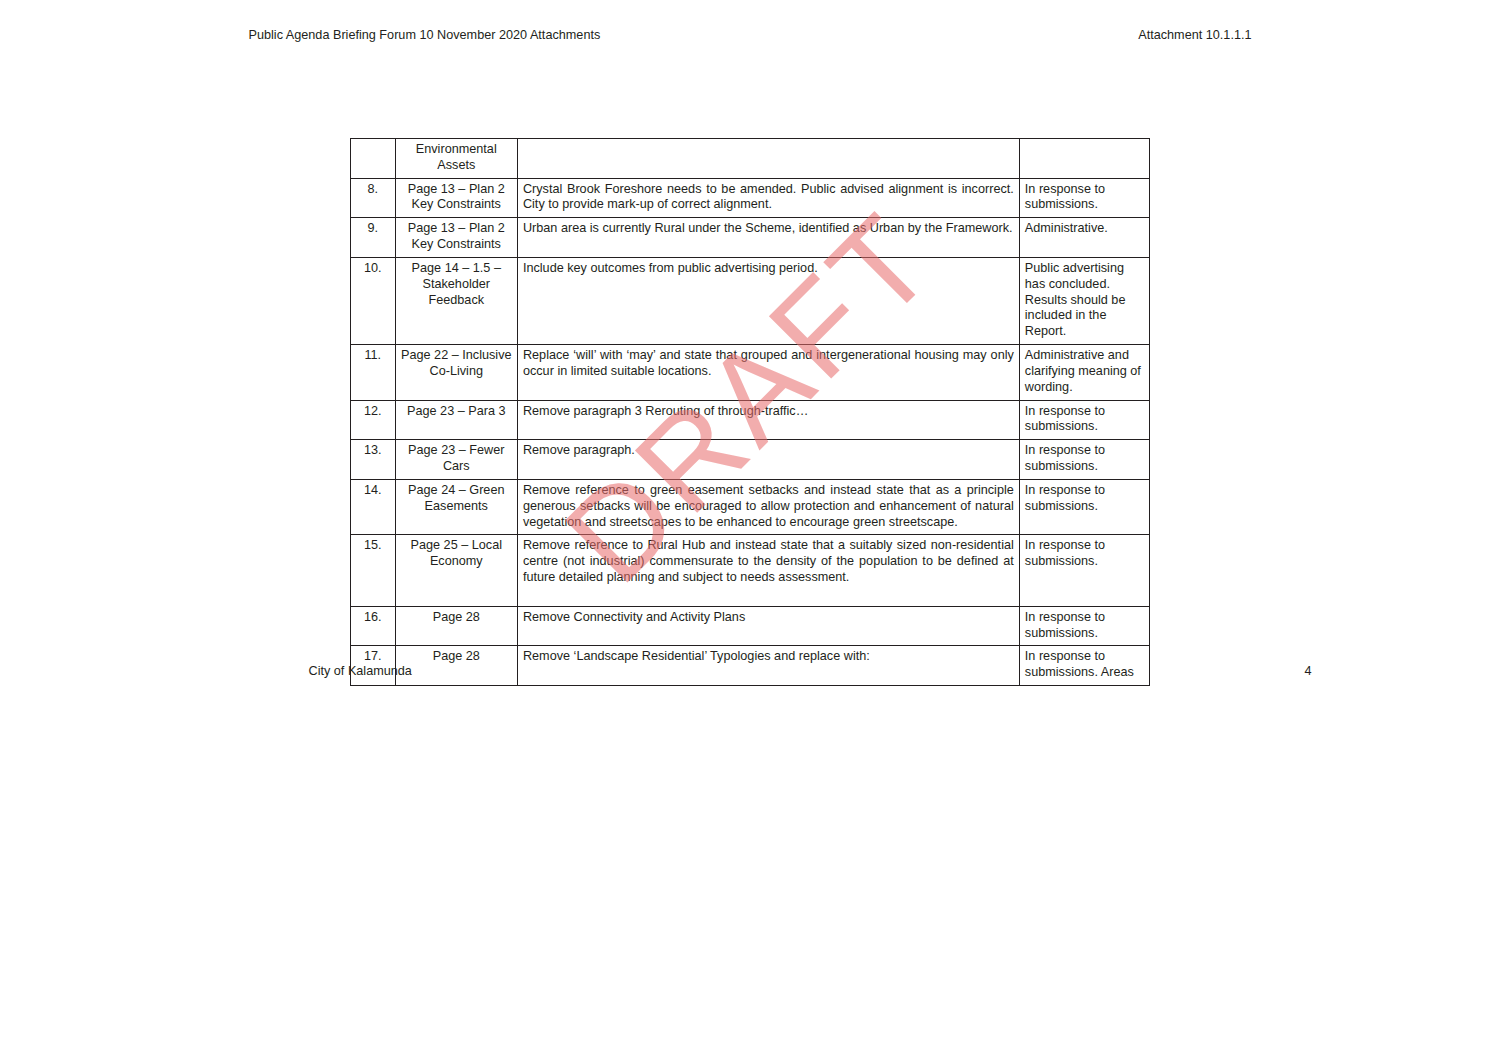Public Agenda Briefing Forum 10 November 2020 Attachments
Attachment 10.1.1.1
DRAFT
| | Environmental Assets | | |
| 8. | Page 13 – Plan 2 Key Constraints | Crystal Brook Foreshore needs to be amended. Public advised alignment is incorrect. City to provide mark-up of correct alignment. | In response to submissions. |
| 9. | Page 13 – Plan 2 Key Constraints | Urban area is currently Rural under the Scheme, identified as Urban by the Framework. | Administrative. |
| 10. | Page 14 – 1.5 – Stakeholder Feedback | Include key outcomes from public advertising period. | Public advertising has concluded. Results should be included in the Report. |
| 11. | Page 22 – Inclusive Co-Living | Replace ‘will’ with ‘may’ and state that grouped and intergenerational housing may only occur in limited suitable locations. | Administrative and clarifying meaning of wording. |
| 12. | Page 23 – Para 3 | Remove paragraph 3 Rerouting of through-traffic… | In response to submissions. |
| 13. | Page 23 – Fewer Cars | Remove paragraph. | In response to submissions. |
| 14. | Page 24 – Green Easements | Remove reference to green easement setbacks and instead state that as a principle generous setbacks will be encouraged to allow protection and enhancement of natural vegetation and streetscapes to be enhanced to encourage green streetscape. | In response to submissions. |
| 15. | Page 25 – Local Economy | Remove reference to Rural Hub and instead state that a suitably sized non-residential centre (not industrial) commensurate to the density of the population to be defined at future detailed planning and subject to needs assessment. | In response to submissions. |
| 16. | Page 28 | Remove Connectivity and Activity Plans | In response to submissions. |
| 17. | Page 28 | Remove ‘Landscape Residential’ Typologies and replace with: | In response to submissions. Areas |
City of Kalamunda
4